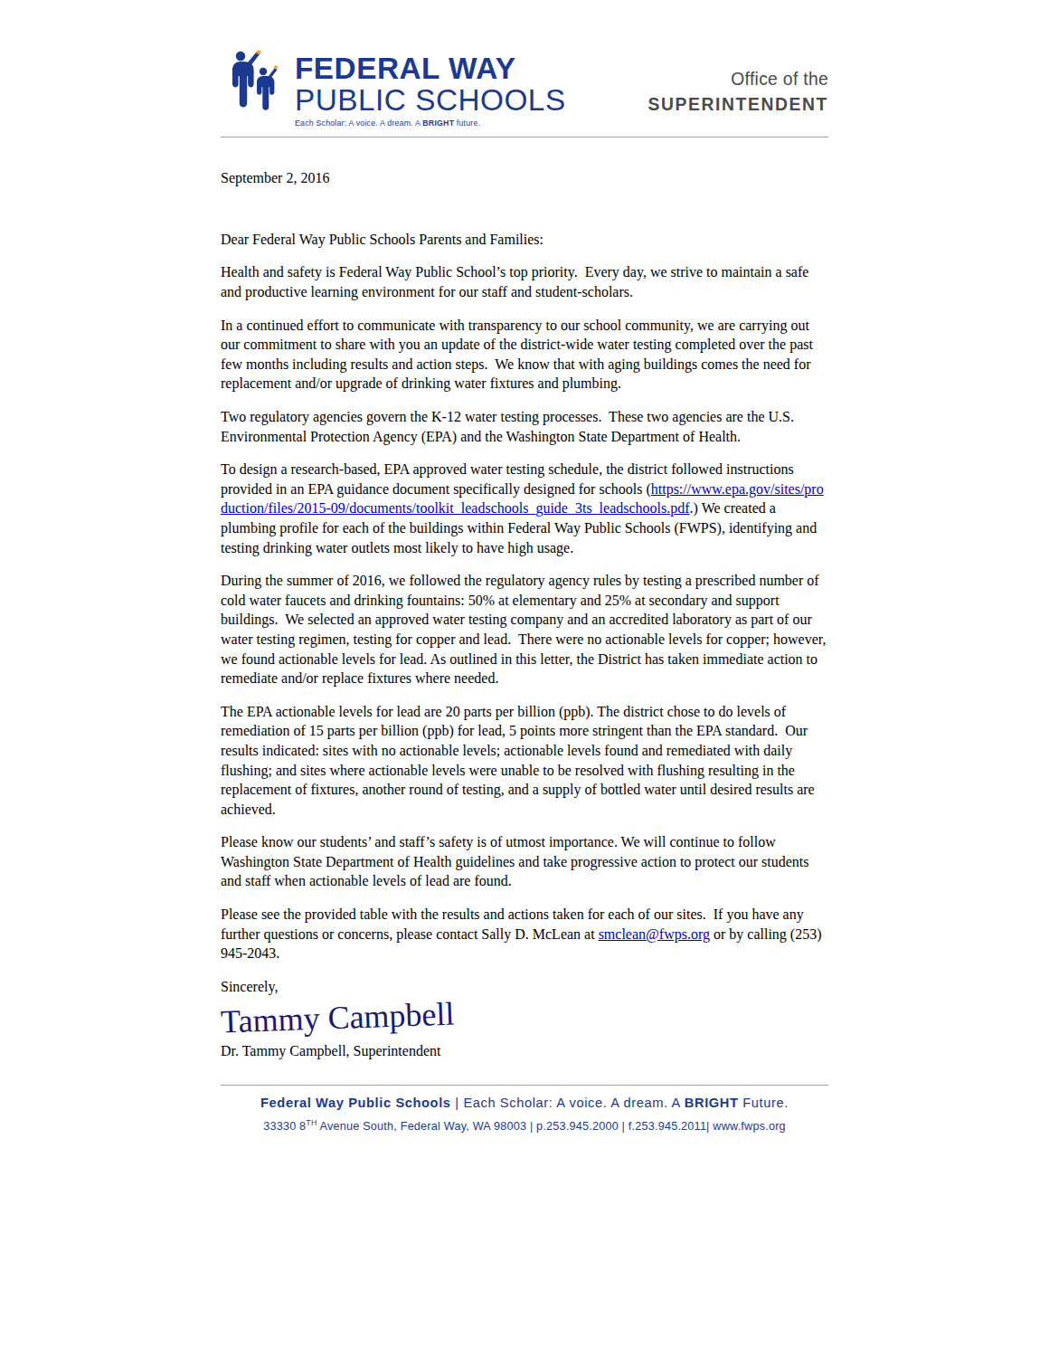FEDERAL WAY PUBLIC SCHOOLS Each Scholar: A voice. A dream. A BRIGHT future.
Office of the
SUPERINTENDENT
September 2, 2016
Dear Federal Way Public Schools Parents and Families:
Health and safety is Federal Way Public School’s top priority. Every day, we strive to maintain a safe and productive learning environment for our staff and student-scholars.
In a continued effort to communicate with transparency to our school community, we are carrying out our commitment to share with you an update of the district-wide water testing completed over the past few months including results and action steps. We know that with aging buildings comes the need for replacement and/or upgrade of drinking water fixtures and plumbing.
Two regulatory agencies govern the K-12 water testing processes. These two agencies are the U.S. Environmental Protection Agency (EPA) and the Washington State Department of Health.
To design a research-based, EPA approved water testing schedule, the district followed instructions provided in an EPA guidance document specifically designed for schools (https://www.epa.gov/sites/production/files/2015-09/documents/toolkit_leadschools_guide_3ts_leadschools.pdf.) We created a plumbing profile for each of the buildings within Federal Way Public Schools (FWPS), identifying and testing drinking water outlets most likely to have high usage.
During the summer of 2016, we followed the regulatory agency rules by testing a prescribed number of cold water faucets and drinking fountains: 50% at elementary and 25% at secondary and support buildings. We selected an approved water testing company and an accredited laboratory as part of our water testing regimen, testing for copper and lead. There were no actionable levels for copper; however, we found actionable levels for lead. As outlined in this letter, the District has taken immediate action to remediate and/or replace fixtures where needed.
The EPA actionable levels for lead are 20 parts per billion (ppb). The district chose to do levels of remediation of 15 parts per billion (ppb) for lead, 5 points more stringent than the EPA standard. Our results indicated: sites with no actionable levels; actionable levels found and remediated with daily flushing; and sites where actionable levels were unable to be resolved with flushing resulting in the replacement of fixtures, another round of testing, and a supply of bottled water until desired results are achieved.
Please know our students’ and staff’s safety is of utmost importance. We will continue to follow Washington State Department of Health guidelines and take progressive action to protect our students and staff when actionable levels of lead are found.
Please see the provided table with the results and actions taken for each of our sites. If you have any further questions or concerns, please contact Sally D. McLean at smclean@fwps.org or by calling (253) 945-2043.
Sincerely,
Tammy Campbell
Dr. Tammy Campbell, Superintendent
Federal Way Public Schools | Each Scholar: A voice. A dream. A BRIGHT Future.
33330 8TH Avenue South, Federal Way, WA 98003 | p.253.945.2000 | f.253.945.2011| www.fwps.org